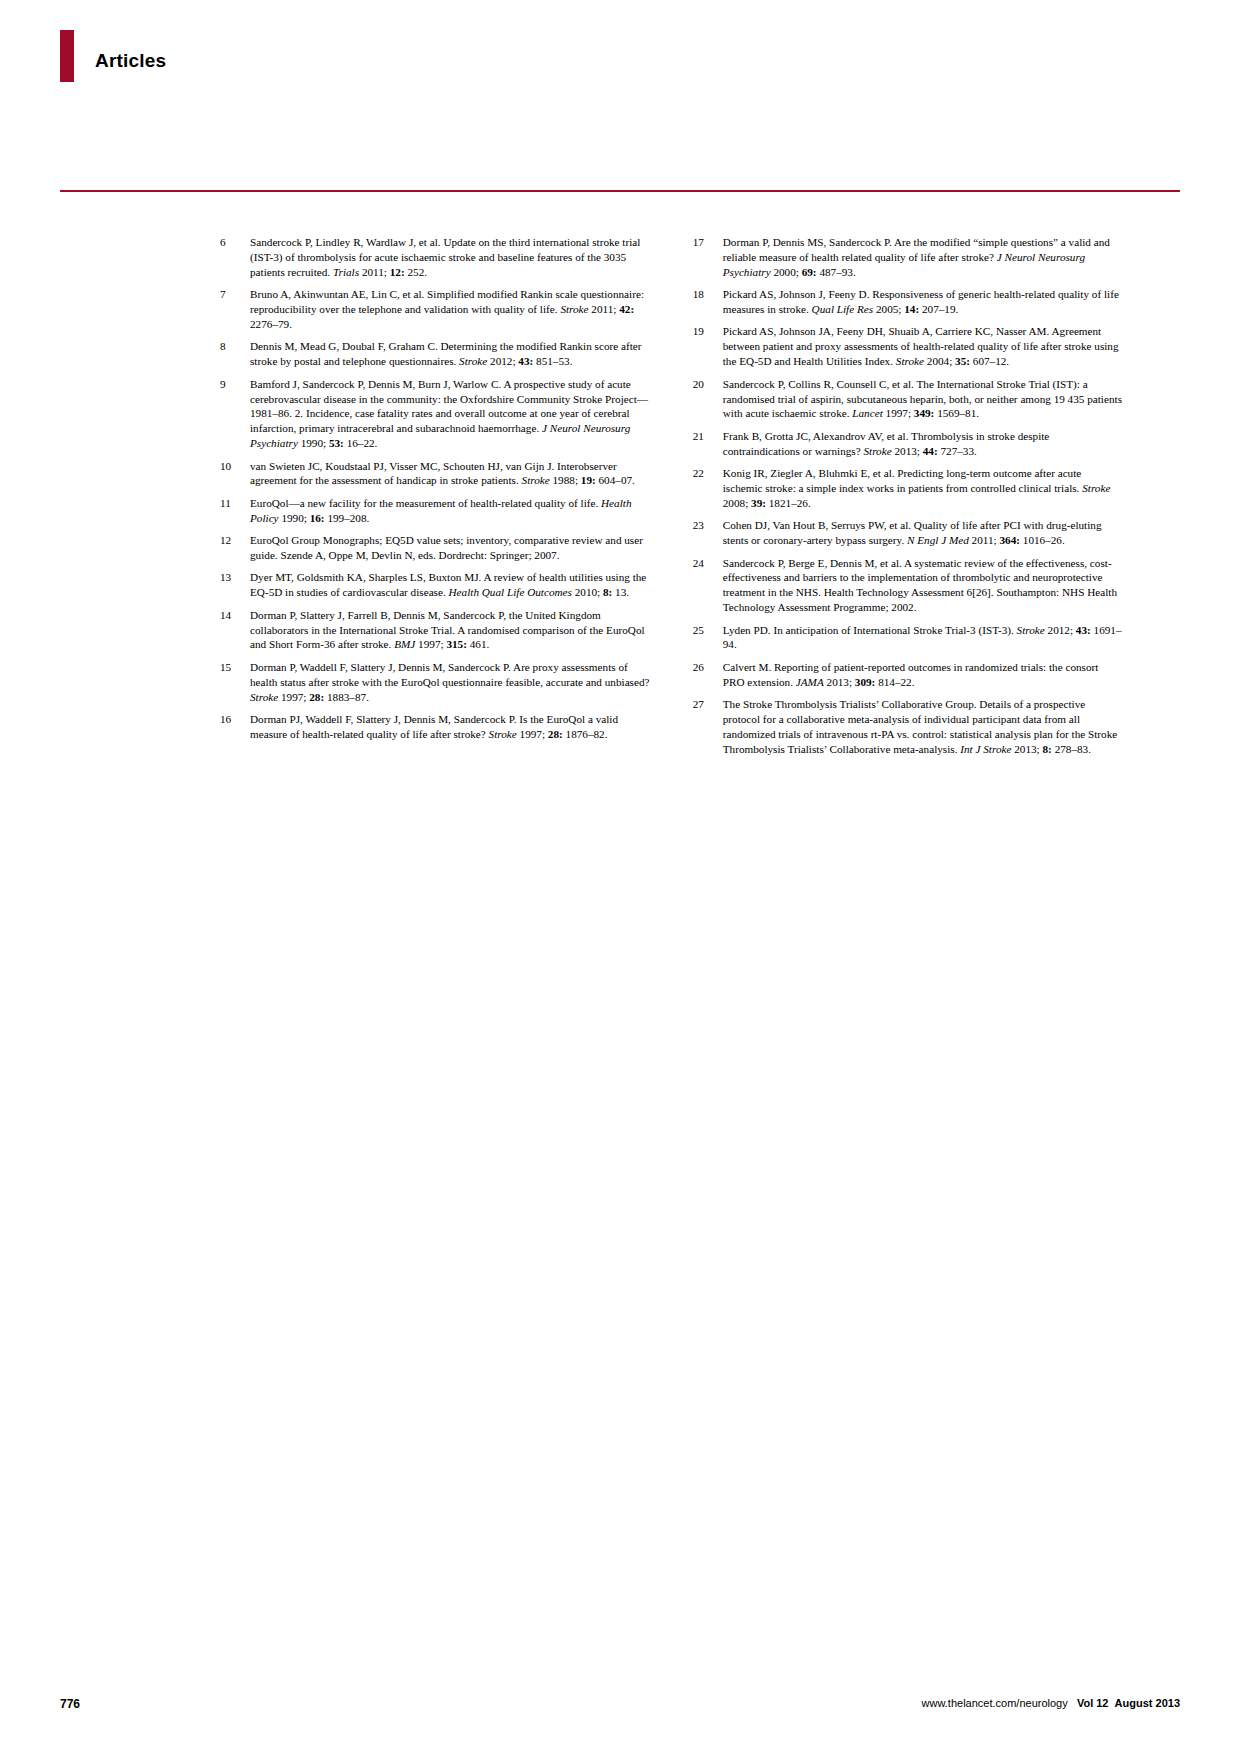Articles
6 Sandercock P, Lindley R, Wardlaw J, et al. Update on the third international stroke trial (IST-3) of thrombolysis for acute ischaemic stroke and baseline features of the 3035 patients recruited. Trials 2011; 12: 252.
7 Bruno A, Akinwuntan AE, Lin C, et al. Simplified modified Rankin scale questionnaire: reproducibility over the telephone and validation with quality of life. Stroke 2011; 42: 2276–79.
8 Dennis M, Mead G, Doubal F, Graham C. Determining the modified Rankin score after stroke by postal and telephone questionnaires. Stroke 2012; 43: 851–53.
9 Bamford J, Sandercock P, Dennis M, Burn J, Warlow C. A prospective study of acute cerebrovascular disease in the community: the Oxfordshire Community Stroke Project—1981–86. 2. Incidence, case fatality rates and overall outcome at one year of cerebral infarction, primary intracerebral and subarachnoid haemorrhage. J Neurol Neurosurg Psychiatry 1990; 53: 16–22.
10van Swieten JC, Koudstaal PJ, Visser MC, Schouten HJ, van Gijn J. Interobserver agreement for the assessment of handicap in stroke patients. Stroke 1988; 19: 604–07.
11 EuroQol—a new facility for the measurement of health-related quality of life. Health Policy 1990; 16: 199–208.
12 EuroQol Group Monographs; EQ5D value sets; inventory, comparative review and user guide. Szende A, Oppe M, Devlin N, eds. Dordrecht: Springer; 2007.
13 Dyer MT, Goldsmith KA, Sharples LS, Buxton MJ. A review of health utilities using the EQ-5D in studies of cardiovascular disease. Health Qual Life Outcomes 2010; 8: 13.
14 Dorman P, Slattery J, Farrell B, Dennis M, Sandercock P, the United Kingdom collaborators in the International Stroke Trial. A randomised comparison of the EuroQol and Short Form-36 after stroke. BMJ 1997; 315: 461.
15 Dorman P, Waddell F, Slattery J, Dennis M, Sandercock P. Are proxy assessments of health status after stroke with the EuroQol questionnaire feasible, accurate and unbiased? Stroke 1997; 28: 1883–87.
16 Dorman PJ, Waddell F, Slattery J, Dennis M, Sandercock P. Is the EuroQol a valid measure of health-related quality of life after stroke? Stroke 1997; 28: 1876–82.
17 Dorman P, Dennis MS, Sandercock P. Are the modified “simple questions” a valid and reliable measure of health related quality of life after stroke? J Neurol Neurosurg Psychiatry 2000; 69: 487–93.
18 Pickard AS, Johnson J, Feeny D. Responsiveness of generic health-related quality of life measures in stroke. Qual Life Res 2005; 14: 207–19.
19 Pickard AS, Johnson JA, Feeny DH, Shuaib A, Carriere KC, Nasser AM. Agreement between patient and proxy assessments of health-related quality of life after stroke using the EQ-5D and Health Utilities Index. Stroke 2004; 35: 607–12.
20 Sandercock P, Collins R, Counsell C, et al. The International Stroke Trial (IST): a randomised trial of aspirin, subcutaneous heparin, both, or neither among 19 435 patients with acute ischaemic stroke. Lancet 1997; 349: 1569–81.
21 Frank B, Grotta JC, Alexandrov AV, et al. Thrombolysis in stroke despite contraindications or warnings? Stroke 2013; 44: 727–33.
22 Konig IR, Ziegler A, Bluhmki E, et al. Predicting long-term outcome after acute ischemic stroke: a simple index works in patients from controlled clinical trials. Stroke 2008; 39: 1821–26.
23 Cohen DJ, Van Hout B, Serruys PW, et al. Quality of life after PCI with drug-eluting stents or coronary-artery bypass surgery. N Engl J Med 2011; 364: 1016–26.
24 Sandercock P, Berge E, Dennis M, et al. A systematic review of the effectiveness, cost-effectiveness and barriers to the implementation of thrombolytic and neuroprotective treatment in the NHS. Health Technology Assessment 6[26]. Southampton: NHS Health Technology Assessment Programme; 2002.
25 Lyden PD. In anticipation of International Stroke Trial-3 (IST-3). Stroke 2012; 43: 1691–94.
26 Calvert M. Reporting of patient-reported outcomes in randomized trials: the consort PRO extension. JAMA 2013; 309: 814–22.
27 The Stroke Thrombolysis Trialists’ Collaborative Group. Details of a prospective protocol for a collaborative meta-analysis of individual participant data from all randomized trials of intravenous rt-PA vs. control: statistical analysis plan for the Stroke Thrombolysis Trialists’ Collaborative meta-analysis. Int J Stroke 2013; 8: 278–83.
776
www.thelancet.com/neurology Vol 12 August 2013